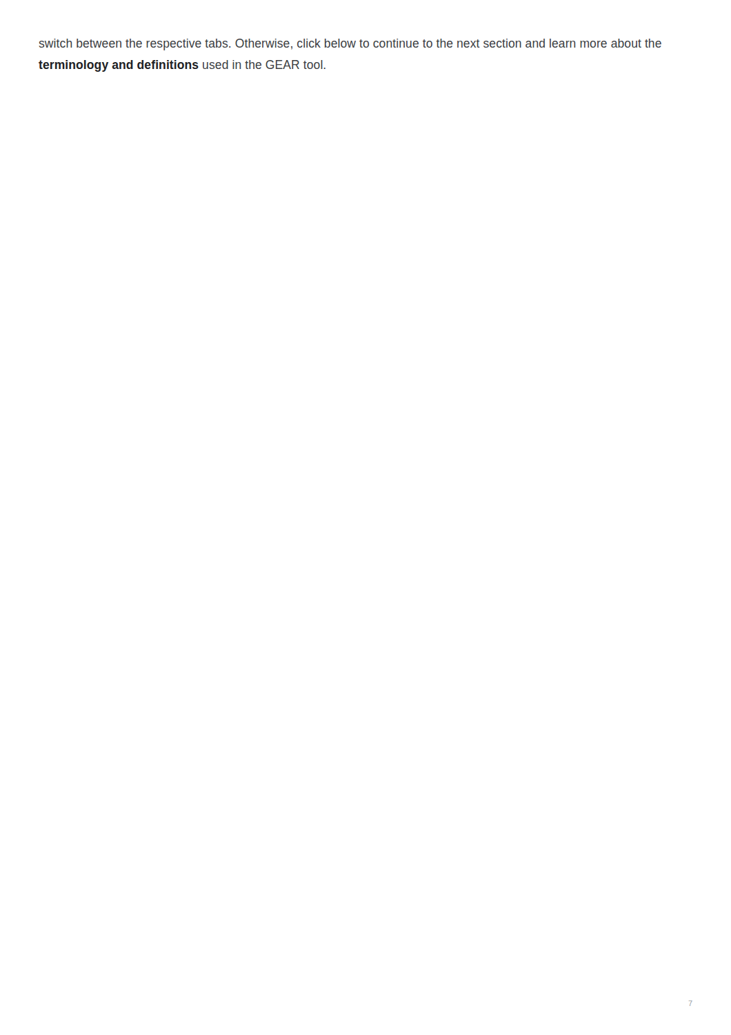switch between the respective tabs. Otherwise, click below to continue to the next section and learn more about the terminology and definitions used in the GEAR tool.
7